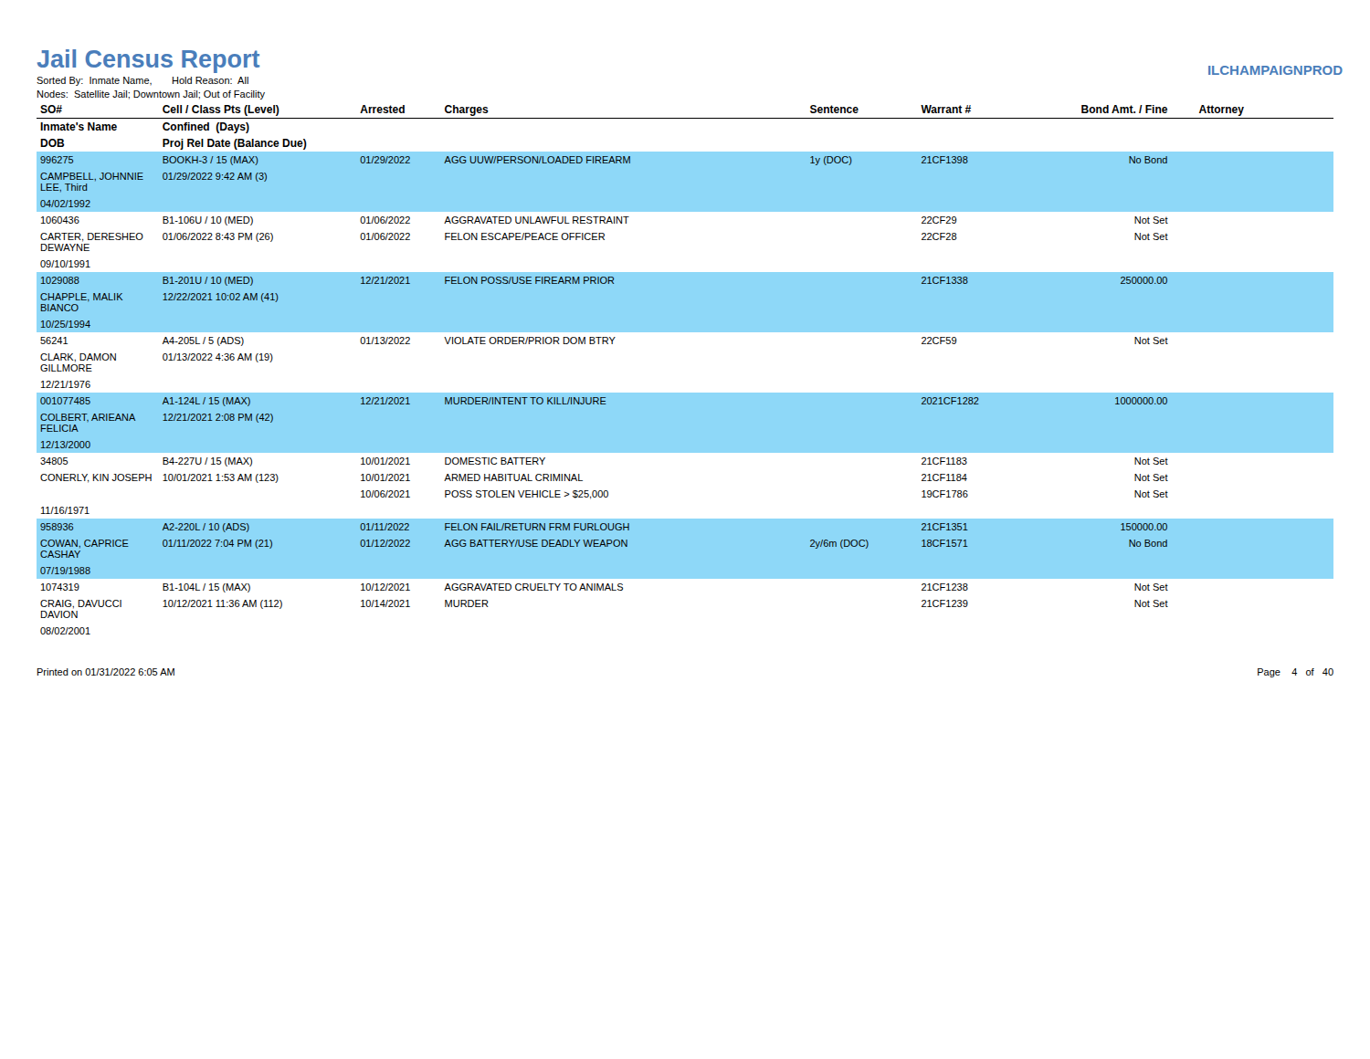ILCHAMPAIGNPROD
Jail Census Report
Sorted By: Inmate Name, Hold Reason: All
Nodes: Satellite Jail; Downtown Jail; Out of Facility
| SO# | Cell / Class Pts (Level) | Arrested | Charges | Sentence | Warrant # | Bond Amt. / Fine | Attorney |
| --- | --- | --- | --- | --- | --- | --- | --- |
| Inmate's Name | Confined (Days) | | | | | | |
| DOB | Proj Rel Date (Balance Due) | | | | | | |
| 996275 | BOOKH-3 / 15 (MAX) | 01/29/2022 | AGG UUW/PERSON/LOADED FIREARM | 1y (DOC) | 21CF1398 | No Bond | |
| CAMPBELL, JOHNNIE LEE, Third | 01/29/2022 9:42 AM (3) | | | | | | |
| 04/02/1992 | | | | | | | |
| 1060436 | B1-106U / 10 (MED) | 01/06/2022 | AGGRAVATED UNLAWFUL RESTRAINT | | 22CF29 | Not Set | |
| CARTER, DERESHEO DEWAYNE | 01/06/2022 8:43 PM (26) | 01/06/2022 | FELON ESCAPE/PEACE OFFICER | | 22CF28 | Not Set | |
| 09/10/1991 | | | | | | | |
| 1029088 | B1-201U / 10 (MED) | 12/21/2021 | FELON POSS/USE FIREARM PRIOR | | 21CF1338 | 250000.00 | |
| CHAPPLE, MALIK BIANCO | 12/22/2021 10:02 AM (41) | | | | | | |
| 10/25/1994 | | | | | | | |
| 56241 | A4-205L / 5 (ADS) | 01/13/2022 | VIOLATE ORDER/PRIOR DOM BTRY | | 22CF59 | Not Set | |
| CLARK, DAMON GILLMORE | 01/13/2022 4:36 AM (19) | | | | | | |
| 12/21/1976 | | | | | | | |
| 001077485 | A1-124L / 15 (MAX) | 12/21/2021 | MURDER/INTENT TO KILL/INJURE | | 2021CF1282 | 1000000.00 | |
| COLBERT, ARIEANA FELICIA | 12/21/2021 2:08 PM (42) | | | | | | |
| 12/13/2000 | | | | | | | |
| 34805 | B4-227U / 15 (MAX) | 10/01/2021 | DOMESTIC BATTERY | | 21CF1183 | Not Set | |
| CONERLY, KIN JOSEPH | 10/01/2021 1:53 AM (123) | 10/01/2021 | ARMED HABITUAL CRIMINAL | | 21CF1184 | Not Set | |
| | | 10/06/2021 | POSS STOLEN VEHICLE > $25,000 | | 19CF1786 | Not Set | |
| 11/16/1971 | | | | | | | |
| 958936 | A2-220L / 10 (ADS) | 01/11/2022 | FELON FAIL/RETURN FRM FURLOUGH | | 21CF1351 | 150000.00 | |
| COWAN, CAPRICE CASHAY | 01/11/2022 7:04 PM (21) | 01/12/2022 | AGG BATTERY/USE DEADLY WEAPON | 2y/6m (DOC) | 18CF1571 | No Bond | |
| 07/19/1988 | | | | | | | |
| 1074319 | B1-104L / 15 (MAX) | 10/12/2021 | AGGRAVATED CRUELTY TO ANIMALS | | 21CF1238 | Not Set | |
| CRAIG, DAVUCCI DAVION | 10/12/2021 11:36 AM (112) | 10/14/2021 | MURDER | | 21CF1239 | Not Set | |
| 08/02/2001 | | | | | | | |
Printed on 01/31/2022 6:05 AM
Page 4 of 40